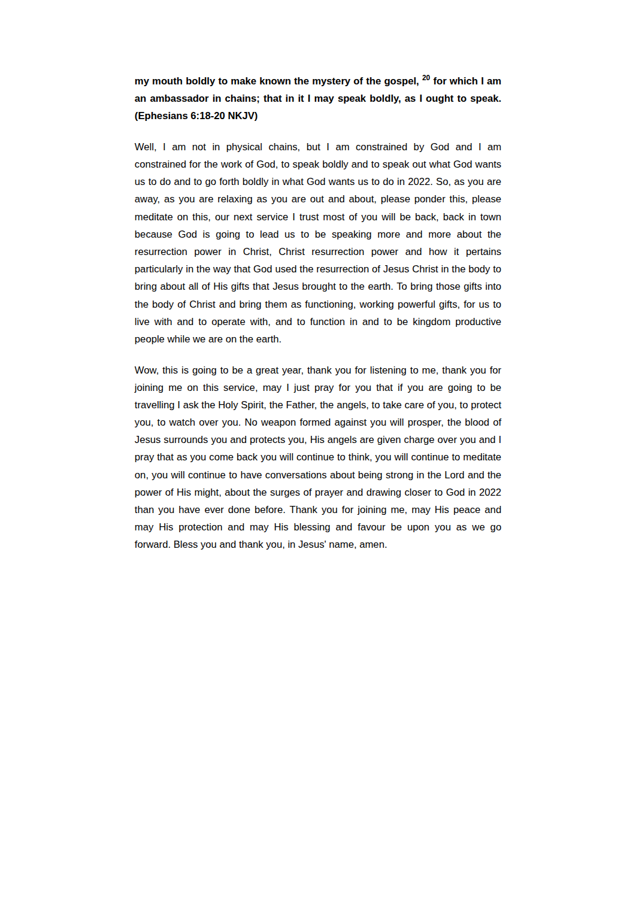my mouth boldly to make known the mystery of the gospel, 20 for which I am an ambassador in chains; that in it I may speak boldly, as I ought to speak. (Ephesians 6:18-20 NKJV)
Well, I am not in physical chains, but I am constrained by God and I am constrained for the work of God, to speak boldly and to speak out what God wants us to do and to go forth boldly in what God wants us to do in 2022. So, as you are away, as you are relaxing as you are out and about, please ponder this, please meditate on this, our next service I trust most of you will be back, back in town because God is going to lead us to be speaking more and more about the resurrection power in Christ, Christ resurrection power and how it pertains particularly in the way that God used the resurrection of Jesus Christ in the body to bring about all of His gifts that Jesus brought to the earth. To bring those gifts into the body of Christ and bring them as functioning, working powerful gifts, for us to live with and to operate with, and to function in and to be kingdom productive people while we are on the earth.
Wow, this is going to be a great year, thank you for listening to me, thank you for joining me on this service, may I just pray for you that if you are going to be travelling I ask the Holy Spirit, the Father, the angels, to take care of you, to protect you, to watch over you. No weapon formed against you will prosper, the blood of Jesus surrounds you and protects you, His angels are given charge over you and I pray that as you come back you will continue to think, you will continue to meditate on, you will continue to have conversations about being strong in the Lord and the power of His might, about the surges of prayer and drawing closer to God in 2022 than you have ever done before. Thank you for joining me, may His peace and may His protection and may His blessing and favour be upon you as we go forward. Bless you and thank you, in Jesus' name, amen.